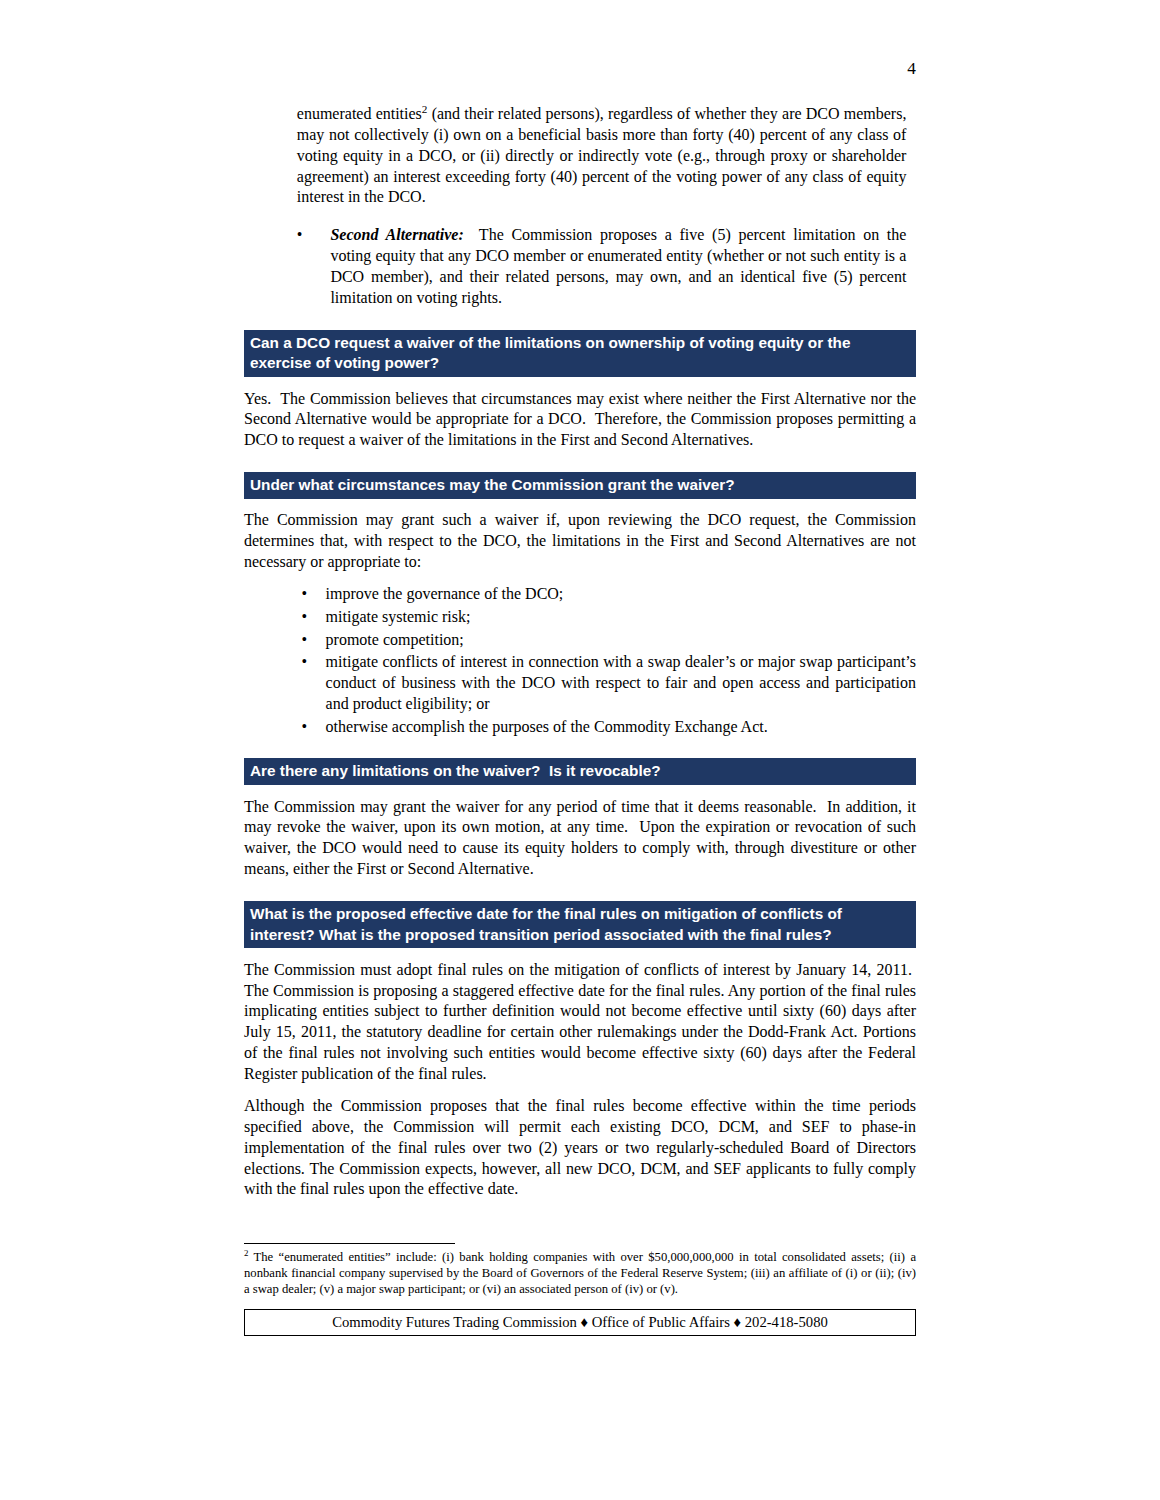4
enumerated entities2 (and their related persons), regardless of whether they are DCO members, may not collectively (i) own on a beneficial basis more than forty (40) percent of any class of voting equity in a DCO, or (ii) directly or indirectly vote (e.g., through proxy or shareholder agreement) an interest exceeding forty (40) percent of the voting power of any class of equity interest in the DCO.
•
Second Alternative: The Commission proposes a five (5) percent limitation on the voting equity that any DCO member or enumerated entity (whether or not such entity is a DCO member), and their related persons, may own, and an identical five (5) percent limitation on voting rights.
Can a DCO request a waiver of the limitations on ownership of voting equity or the exercise of voting power?
Yes. The Commission believes that circumstances may exist where neither the First Alternative nor the Second Alternative would be appropriate for a DCO. Therefore, the Commission proposes permitting a DCO to request a waiver of the limitations in the First and Second Alternatives.
Under what circumstances may the Commission grant the waiver?
The Commission may grant such a waiver if, upon reviewing the DCO request, the Commission determines that, with respect to the DCO, the limitations in the First and Second Alternatives are not necessary or appropriate to:
improve the governance of the DCO;
mitigate systemic risk;
promote competition;
mitigate conflicts of interest in connection with a swap dealer’s or major swap participant’s conduct of business with the DCO with respect to fair and open access and participation and product eligibility; or
otherwise accomplish the purposes of the Commodity Exchange Act.
Are there any limitations on the waiver? Is it revocable?
The Commission may grant the waiver for any period of time that it deems reasonable. In addition, it may revoke the waiver, upon its own motion, at any time. Upon the expiration or revocation of such waiver, the DCO would need to cause its equity holders to comply with, through divestiture or other means, either the First or Second Alternative.
What is the proposed effective date for the final rules on mitigation of conflicts of interest? What is the proposed transition period associated with the final rules?
The Commission must adopt final rules on the mitigation of conflicts of interest by January 14, 2011. The Commission is proposing a staggered effective date for the final rules. Any portion of the final rules implicating entities subject to further definition would not become effective until sixty (60) days after July 15, 2011, the statutory deadline for certain other rulemakings under the Dodd-Frank Act. Portions of the final rules not involving such entities would become effective sixty (60) days after the Federal Register publication of the final rules.
Although the Commission proposes that the final rules become effective within the time periods specified above, the Commission will permit each existing DCO, DCM, and SEF to phase-in implementation of the final rules over two (2) years or two regularly-scheduled Board of Directors elections. The Commission expects, however, all new DCO, DCM, and SEF applicants to fully comply with the final rules upon the effective date.
2 The “enumerated entities” include: (i) bank holding companies with over $50,000,000,000 in total consolidated assets; (ii) a nonbank financial company supervised by the Board of Governors of the Federal Reserve System; (iii) an affiliate of (i) or (ii); (iv) a swap dealer; (v) a major swap participant; or (vi) an associated person of (iv) or (v).
Commodity Futures Trading Commission ♦ Office of Public Affairs ♦ 202-418-5080